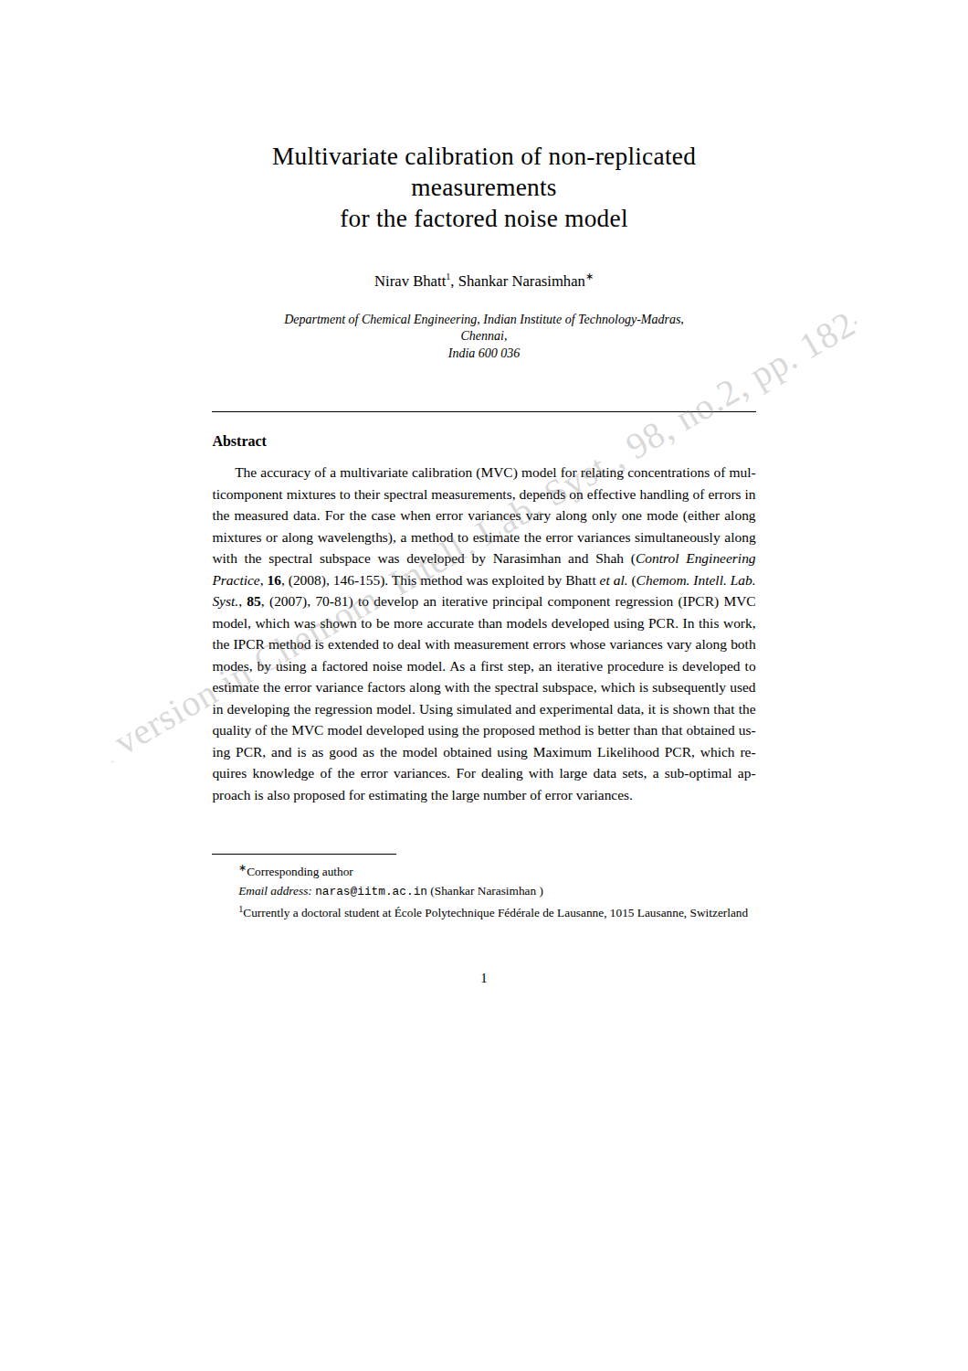Full version in Chemom. Intell. Lab. Syst., 98, no.2, pp. 182-194
Multivariate calibration of non-replicated measurements
for the factored noise model
Nirav Bhatt1, Shankar Narasimhan∗
Department of Chemical Engineering, Indian Institute of Technology-Madras, Chennai,
India 600 036
Abstract
The accuracy of a multivariate calibration (MVC) model for relating concentrations of multicomponent mixtures to their spectral measurements, depends on effective handling of errors in the measured data. For the case when error variances vary along only one mode (either along mixtures or along wavelengths), a method to estimate the error variances simultaneously along with the spectral subspace was developed by Narasimhan and Shah (Control Engineering Practice, 16, (2008), 146-155). This method was exploited by Bhatt et al. (Chemom. Intell. Lab. Syst., 85, (2007), 70-81) to develop an iterative principal component regression (IPCR) MVC model, which was shown to be more accurate than models developed using PCR. In this work, the IPCR method is extended to deal with measurement errors whose variances vary along both modes, by using a factored noise model. As a first step, an iterative procedure is developed to estimate the error variance factors along with the spectral subspace, which is subsequently used in developing the regression model. Using simulated and experimental data, it is shown that the quality of the MVC model developed using the proposed method is better than that obtained using PCR, and is as good as the model obtained using Maximum Likelihood PCR, which requires knowledge of the error variances. For dealing with large data sets, a sub-optimal approach is also proposed for estimating the large number of error variances.
∗Corresponding author
Email address: naras@iitm.ac.in (Shankar Narasimhan )
1 Currently a doctoral student at École Polytechnique Fédérale de Lausanne, 1015 Lausanne, Switzerland
1